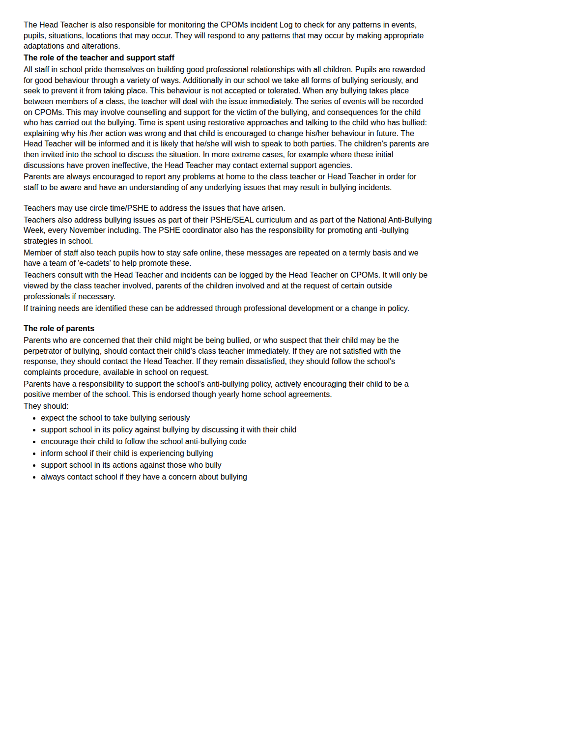The Head Teacher is also responsible for monitoring the CPOMs incident Log to check for any patterns in events, pupils, situations, locations that may occur. They will respond to any patterns that may occur by making appropriate adaptations and alterations.
The role of the teacher and support staff
All staff in school pride themselves on building good professional relationships with all children. Pupils are rewarded for good behaviour through a variety of ways. Additionally in our school we take all forms of bullying seriously, and seek to prevent it from taking place. This behaviour is not accepted or tolerated. When any bullying takes place between members of a class, the teacher will deal with the issue immediately. The series of events will be recorded on CPOMs. This may involve counselling and support for the victim of the bullying, and consequences for the child who has carried out the bullying. Time is spent using restorative approaches and talking to the child who has bullied: explaining why his /her action was wrong and that child is encouraged to change his/her behaviour in future. The Head Teacher will be informed and it is likely that he/she will wish to speak to both parties. The children's parents are then invited into the school to discuss the situation. In more extreme cases, for example where these initial discussions have proven ineffective, the Head Teacher may contact external support agencies.
Parents are always encouraged to report any problems at home to the class teacher or Head Teacher in order for staff to be aware and have an understanding of any underlying issues that may result in bullying incidents.
Teachers may use circle time/PSHE to address the issues that have arisen.
Teachers also address bullying issues as part of their PSHE/SEAL curriculum and as part of the National Anti-Bullying Week, every November including. The PSHE coordinator also has the responsibility for promoting anti -bullying strategies in school.
Member of staff also teach pupils how to stay safe online, these messages are repeated on a termly basis and we have a team of 'e-cadets' to help promote these.
Teachers consult with the Head Teacher and incidents can be logged by the Head Teacher on CPOMs. It will only be viewed by the class teacher involved, parents of the children involved and at the request of certain outside professionals if necessary.
If training needs are identified these can be addressed through professional development or a change in policy.
The role of parents
Parents who are concerned that their child might be being bullied, or who suspect that their child may be the perpetrator of bullying, should contact their child's class teacher immediately. If they are not satisfied with the response, they should contact the Head Teacher. If they remain dissatisfied, they should follow the school's complaints procedure, available in school on request.
Parents have a responsibility to support the school's anti-bullying policy, actively encouraging their child to be a positive member of the school. This is endorsed though yearly home school agreements.
They should:
expect the school to take bullying seriously
support school in its policy against bullying by discussing it with their child
encourage their child to follow the school anti-bullying code
inform school if their child is experiencing bullying
support school in its actions against those who bully
always contact school if they have a concern about bullying